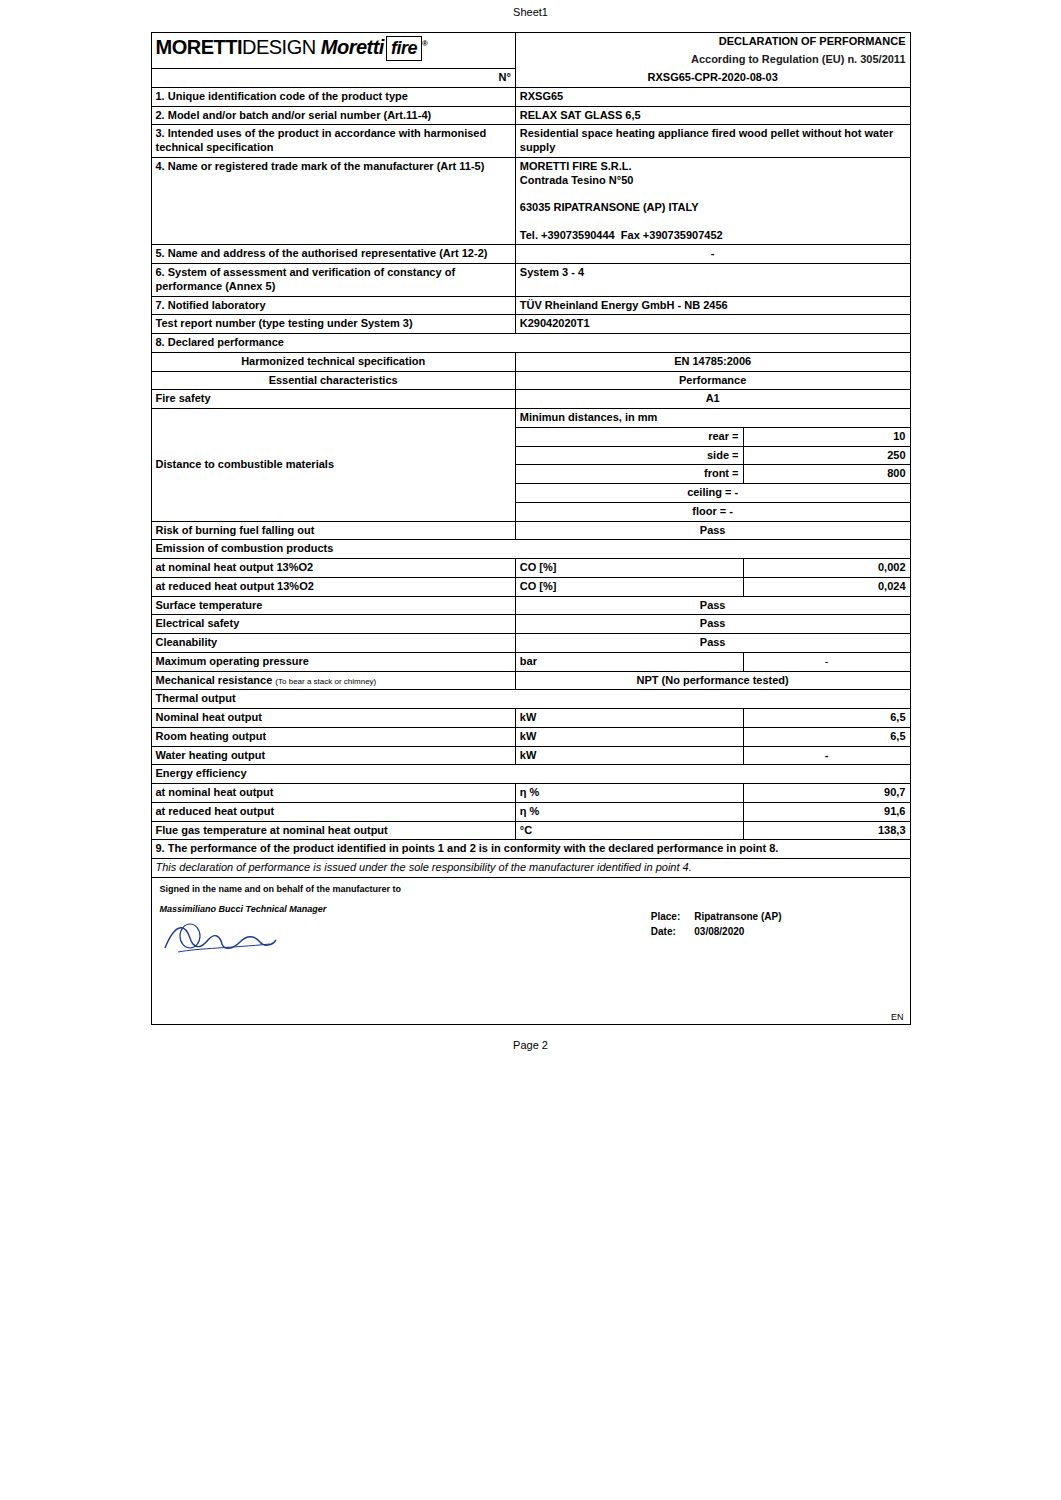Sheet1
| MORETTI DESIGN Moretti fire ® | DECLARATION OF PERFORMANCE |
| According to Regulation (EU) n. 305/2011 |
| N° | RXSG65-CPR-2020-08-03 |
| 1. Unique identification code of the product type | RXSG65 |
| 2. Model and/or batch and/or serial number (Art.11-4) | RELAX SAT GLASS 6,5 |
| 3. Intended uses of the product in accordance with harmonised technical specification | Residential space heating appliance fired wood pellet without hot water supply |
| 4. Name or registered trade mark of the manufacturer (Art 11-5) | MORETTI FIRE S.R.L. Contrada Tesino N°50 63035 RIPATRANSONE (AP) ITALY Tel. +39073590444 Fax +390735907452 |
| 5. Name and address of the authorised representative (Art 12-2) | - |
| 6. System of assessment and verification of constancy of performance (Annex 5) | System 3 - 4 |
| 7. Notified laboratory | TÜV Rheinland Energy GmbH - NB 2456 |
| Test report number (type testing under System 3) | K29042020T1 |
| 8. Declared performance |
| Harmonized technical specification | EN 14785:2006 |
| Essential characteristics | Performance |
| Fire safety | A1 |
| Distance to combustible materials | Minimun distances, in mm |
| rear = | 10 |
| side = | 250 |
| front = | 800 |
| ceiling = - |
| floor = - |
| Risk of burning fuel falling out | Pass |
| Emission of combustion products |
| at nominal heat output 13%O2 | CO [%] | 0,002 |
| at reduced heat output 13%O2 | CO [%] | 0,024 |
| Surface temperature | Pass |
| Electrical safety | Pass |
| Cleanability | Pass |
| Maximum operating pressure | bar | - |
| Mechanical resistance (To bear a stack or chimney) | NPT (No performance tested) |
| Thermal output |
| Nominal heat output | kW | 6,5 |
| Room heating output | kW | 6,5 |
| Water heating output | kW | - |
| Energy efficiency |
| at nominal heat output | η % | 90,7 |
| at reduced heat output | η % | 91,6 |
| Flue gas temperature at nominal heat output | °C | 138,3 |
| 9. The performance of the product identified in points 1 and 2 is in conformity with the declared performance in point 8. |
| This declaration of performance is issued under the sole responsibility of the manufacturer identified in point 4. |
Signed in the name and on behalf of the manufacturer to
Massimiliano Bucci Technical Manager
| Place: | Ripatransone (AP) |
| Date: | 03/08/2020 |
EN
Page 2